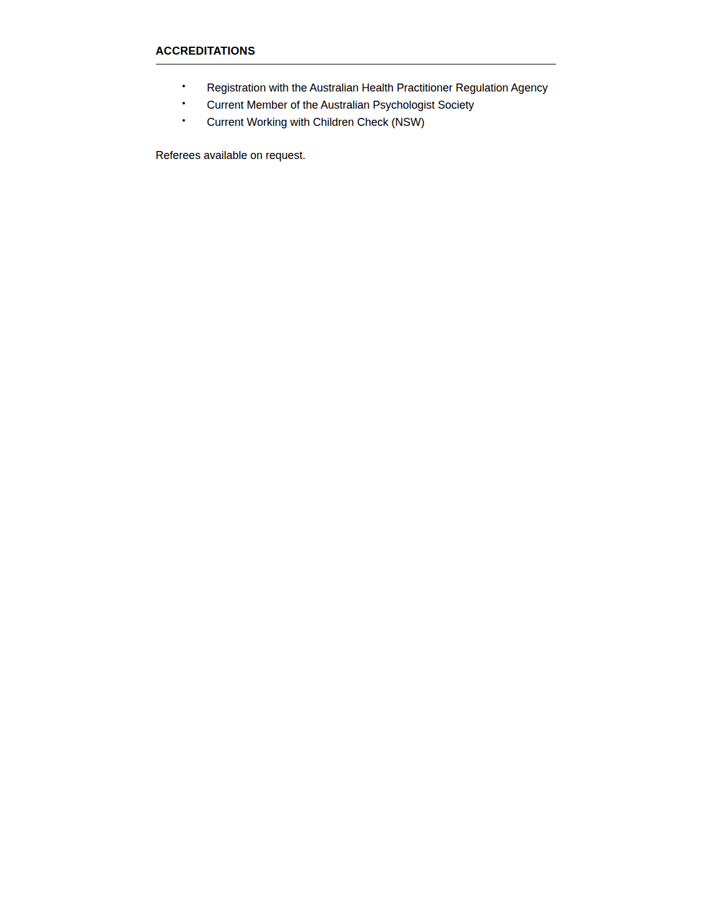ACCREDITATIONS
Registration with the Australian Health Practitioner Regulation Agency
Current Member of the Australian Psychologist Society
Current Working with Children Check (NSW)
Referees available on request.